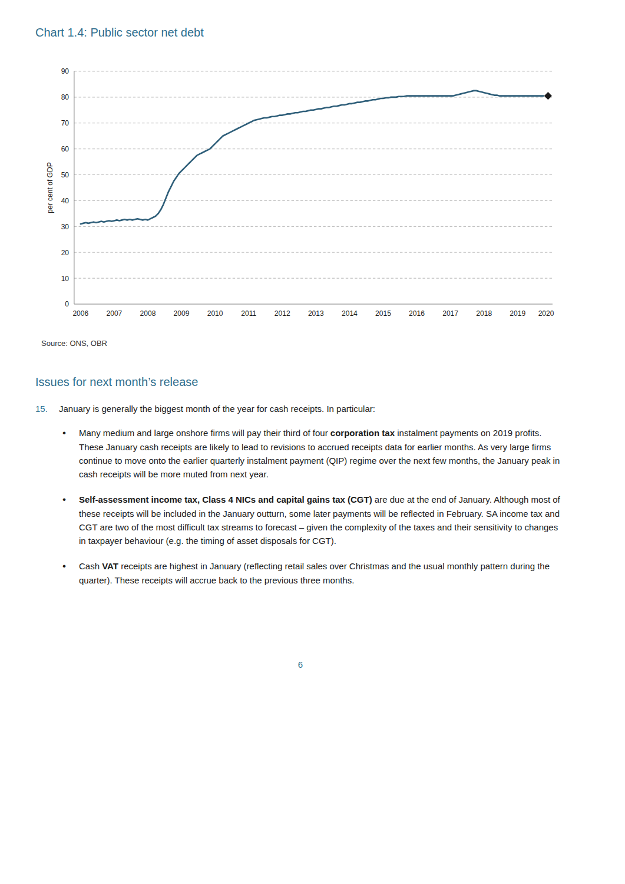Chart 1.4: Public sector net debt
90 80 70 60 50 40 30 20 10 0 per cent of GDP 2006 2007 2008 2009 2010 2011 2012 2013 2014 2015 2016 2017 2018 2019 2020
Source: ONS, OBR
Issues for next month’s release
15.
January is generally the biggest month of the year for cash receipts. In particular:
Many medium and large onshore firms will pay their third of four corporation tax instalment payments on 2019 profits. These January cash receipts are likely to lead to revisions to accrued receipts data for earlier months. As very large firms continue to move onto the earlier quarterly instalment payment (QIP) regime over the next few months, the January peak in cash receipts will be more muted from next year.
Self-assessment income tax, Class 4 NICs and capital gains tax (CGT) are due at the end of January. Although most of these receipts will be included in the January outturn, some later payments will be reflected in February. SA income tax and CGT are two of the most difficult tax streams to forecast – given the complexity of the taxes and their sensitivity to changes in taxpayer behaviour (e.g. the timing of asset disposals for CGT).
Cash VAT receipts are highest in January (reflecting retail sales over Christmas and the usual monthly pattern during the quarter). These receipts will accrue back to the previous three months.
6